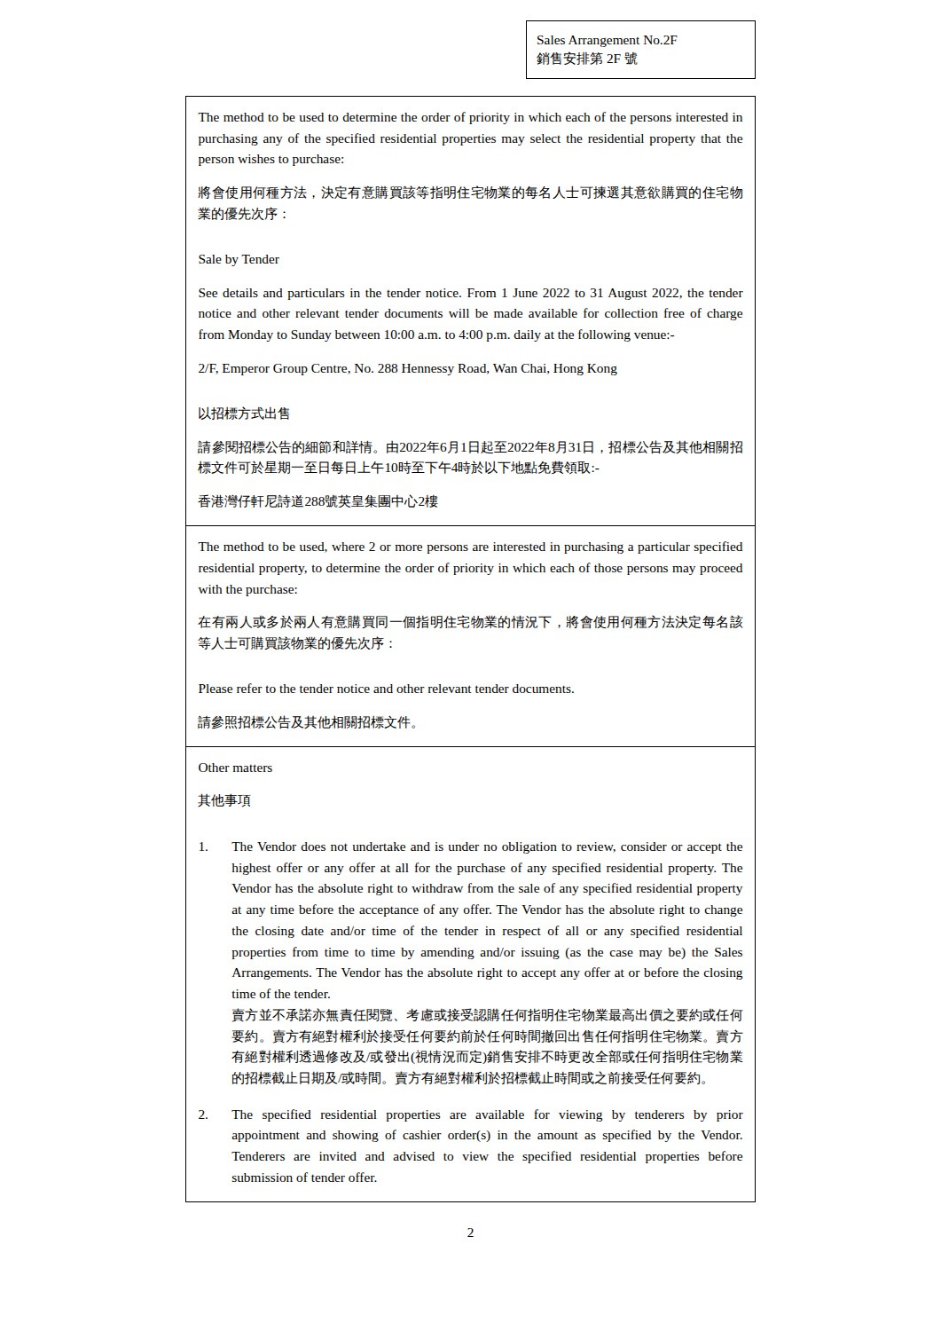Sales Arrangement No.2F
銷售安排第 2F 號
The method to be used to determine the order of priority in which each of the persons interested in purchasing any of the specified residential properties may select the residential property that the person wishes to purchase:
將會使用何種方法，決定有意購買該等指明住宅物業的每名人士可揀選其意欲購買的住宅物業的優先次序：
Sale by Tender
See details and particulars in the tender notice. From 1 June 2022 to 31 August 2022, the tender notice and other relevant tender documents will be made available for collection free of charge from Monday to Sunday between 10:00 a.m. to 4:00 p.m. daily at the following venue:-
2/F, Emperor Group Centre, No. 288 Hennessy Road, Wan Chai, Hong Kong
以招標方式出售
請參閱招標公告的細節和詳情。由2022年6月1日起至2022年8月31日，招標公告及其他相關招標文件可於星期一至日每日上午10時至下午4時於以下地點免費領取:-
香港灣仔軒尼詩道288號英皇集團中心2樓
The method to be used, where 2 or more persons are interested in purchasing a particular specified residential property, to determine the order of priority in which each of those persons may proceed with the purchase:
在有兩人或多於兩人有意購買同一個指明住宅物業的情況下，將會使用何種方法決定每名該等人士可購買該物業的優先次序：
Please refer to the tender notice and other relevant tender documents.
請參照招標公告及其他相關招標文件。
Other matters
其他事項
1. The Vendor does not undertake and is under no obligation to review, consider or accept the highest offer or any offer at all for the purchase of any specified residential property. The Vendor has the absolute right to withdraw from the sale of any specified residential property at any time before the acceptance of any offer. The Vendor has the absolute right to change the closing date and/or time of the tender in respect of all or any specified residential properties from time to time by amending and/or issuing (as the case may be) the Sales Arrangements. The Vendor has the absolute right to accept any offer at or before the closing time of the tender.
賣方並不承諾亦無責任閱覽、考慮或接受認購任何指明住宅物業最高出價之要約或任何要約。賣方有絕對權利於接受任何要約前於任何時間撤回出售任何指明住宅物業。賣方有絕對權利透過修改及/或發出(視情況而定)銷售安排不時更改全部或任何指明住宅物業的招標截止日期及/或時間。賣方有絕對權利於招標截止時間或之前接受任何要約。
2. The specified residential properties are available for viewing by tenderers by prior appointment and showing of cashier order(s) in the amount as specified by the Vendor. Tenderers are invited and advised to view the specified residential properties before submission of tender offer.
2